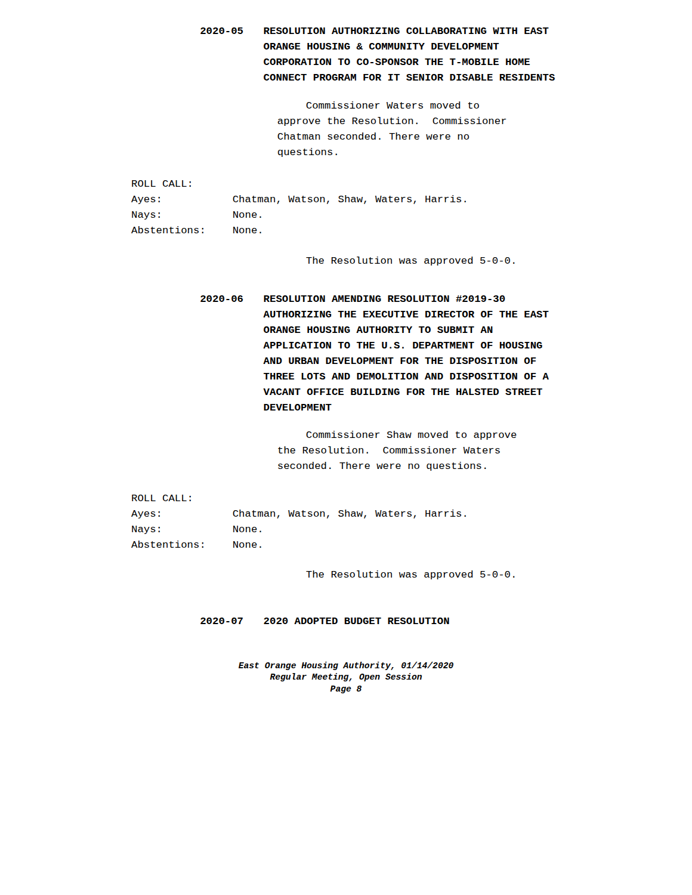2020-05
RESOLUTION AUTHORIZING COLLABORATING WITH EAST ORANGE HOUSING & COMMUNITY DEVELOPMENT CORPORATION TO CO-SPONSOR THE T-MOBILE HOME CONNECT PROGRAM FOR IT SENIOR DISABLE RESIDENTS
Commissioner Waters moved to approve the Resolution. Commissioner Chatman seconded. There were no questions.
| ROLL CALL: | |
| Ayes: | Chatman, Watson, Shaw, Waters, Harris. |
| Nays: | None. |
| Abstentions: | None. |
The Resolution was approved 5-0-0.
2020-06
RESOLUTION AMENDING RESOLUTION #2019-30 AUTHORIZING THE EXECUTIVE DIRECTOR OF THE EAST ORANGE HOUSING AUTHORITY TO SUBMIT AN APPLICATION TO THE U.S. DEPARTMENT OF HOUSING AND URBAN DEVELOPMENT FOR THE DISPOSITION OF THREE LOTS AND DEMOLITION AND DISPOSITION OF A VACANT OFFICE BUILDING FOR THE HALSTED STREET DEVELOPMENT
Commissioner Shaw moved to approve the Resolution. Commissioner Waters seconded. There were no questions.
| ROLL CALL: | |
| Ayes: | Chatman, Watson, Shaw, Waters, Harris. |
| Nays: | None. |
| Abstentions: | None. |
The Resolution was approved 5-0-0.
2020-07
2020 ADOPTED BUDGET RESOLUTION
East Orange Housing Authority, 01/14/2020
Regular Meeting, Open Session
Page 8